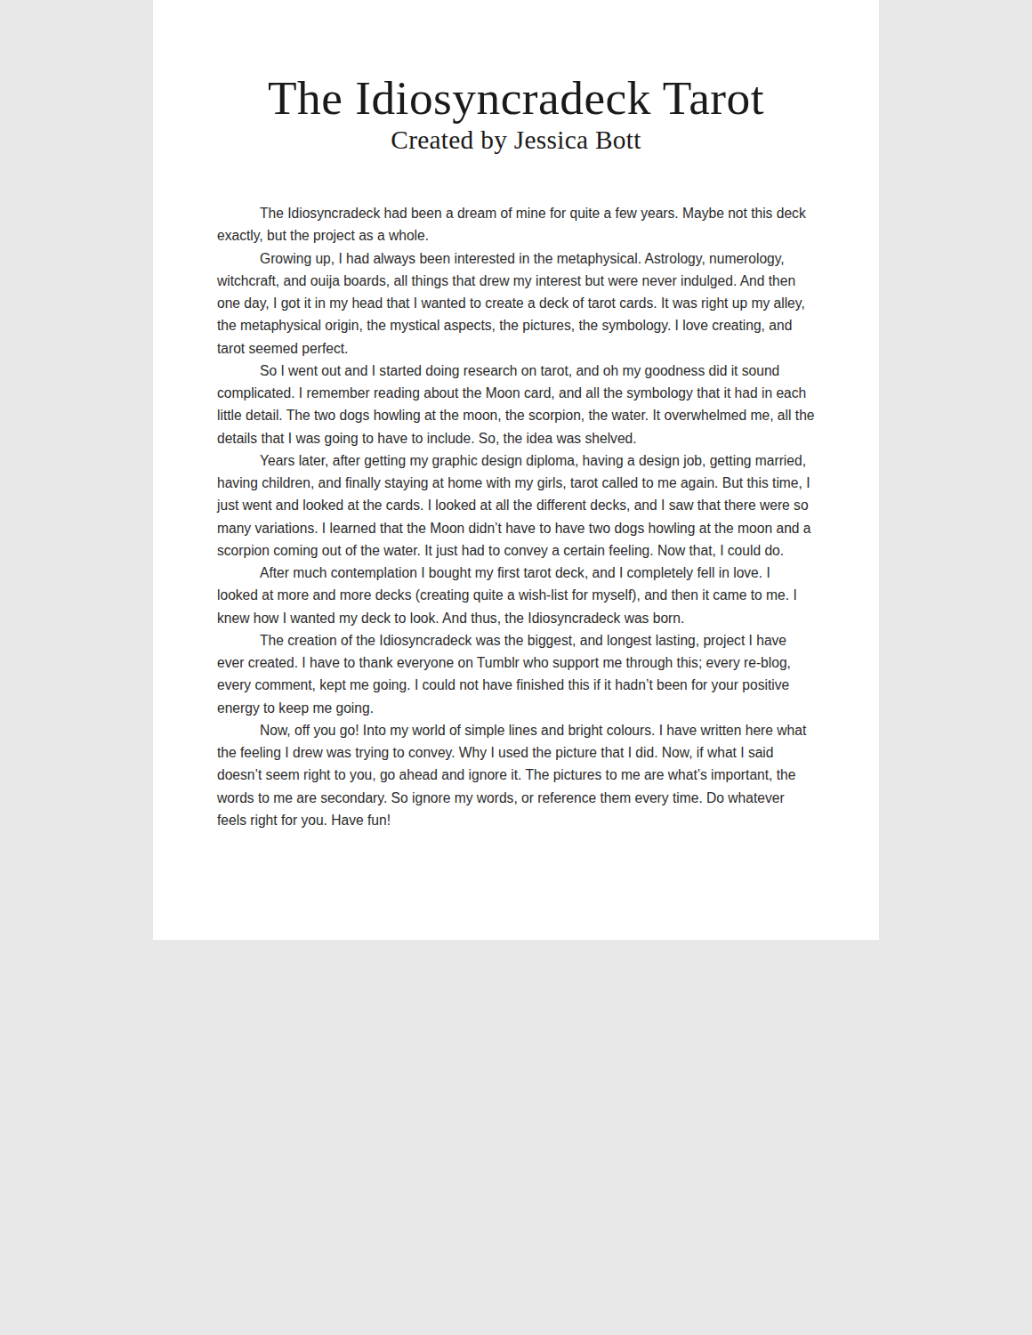The Idiosyncradeck Tarot
Created by Jessica Bott
The Idiosyncradeck had been a dream of mine for quite a few years. Maybe not this deck exactly, but the project as a whole.
Growing up, I had always been interested in the metaphysical. Astrology, numerology, witchcraft, and ouija boards, all things that drew my interest but were never indulged. And then one day, I got it in my head that I wanted to create a deck of tarot cards. It was right up my alley, the metaphysical origin, the mystical aspects, the pictures, the symbology. I love creating, and tarot seemed perfect.
So I went out and I started doing research on tarot, and oh my goodness did it sound complicated. I remember reading about the Moon card, and all the symbology that it had in each little detail. The two dogs howling at the moon, the scorpion, the water. It overwhelmed me, all the details that I was going to have to include. So, the idea was shelved.
Years later, after getting my graphic design diploma, having a design job, getting married, having children, and finally staying at home with my girls, tarot called to me again. But this time, I just went and looked at the cards. I looked at all the different decks, and I saw that there were so many variations. I learned that the Moon didn’t have to have two dogs howling at the moon and a scorpion coming out of the water. It just had to convey a certain feeling. Now that, I could do.
After much contemplation I bought my first tarot deck, and I completely fell in love. I looked at more and more decks (creating quite a wish-list for myself), and then it came to me. I knew how I wanted my deck to look. And thus, the Idiosyncradeck was born.
The creation of the Idiosyncradeck was the biggest, and longest lasting, project I have ever created. I have to thank everyone on Tumblr who support me through this; every re-blog, every comment, kept me going. I could not have finished this if it hadn’t been for your positive energy to keep me going.
Now, off you go! Into my world of simple lines and bright colours. I have written here what the feeling I drew was trying to convey. Why I used the picture that I did. Now, if what I said doesn’t seem right to you, go ahead and ignore it. The pictures to me are what’s important, the words to me are secondary. So ignore my words, or reference them every time. Do whatever feels right for you. Have fun!